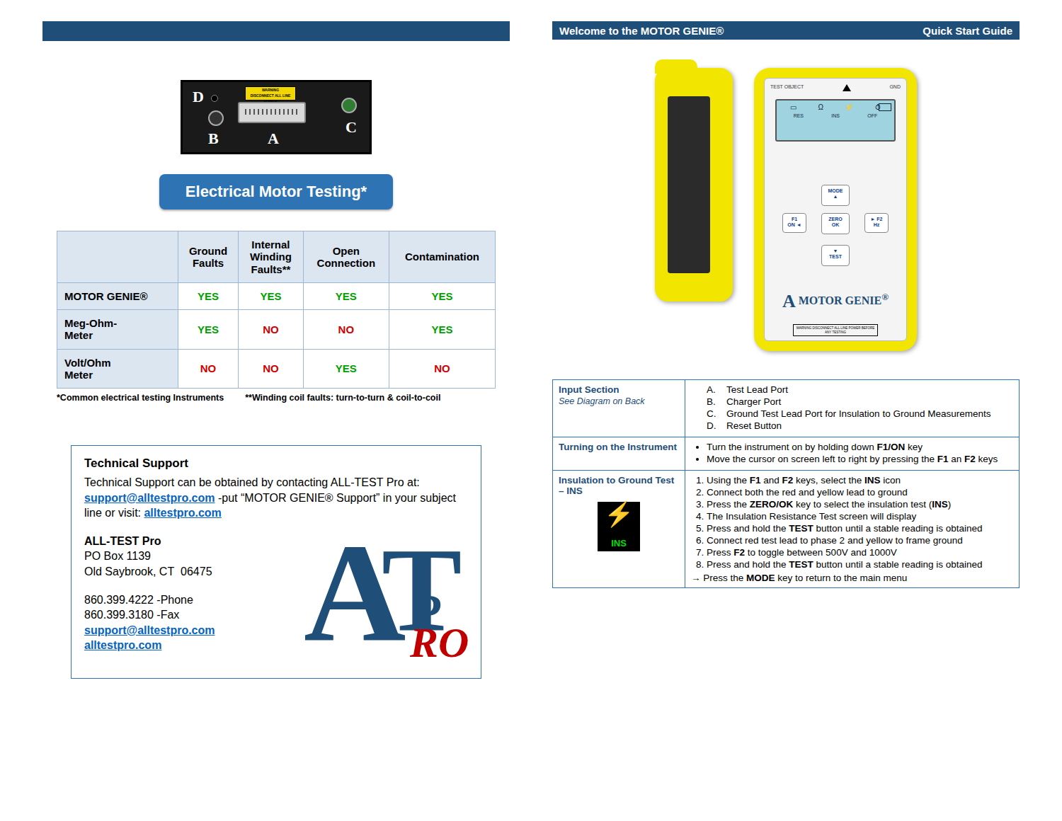D B A C
WARNING
DISCONNECT ALL LINE POWER
Electrical Motor Testing*
| | Ground Faults | Internal Winding Faults** | Open Connection | Contamination |
| --- | --- | --- | --- | --- |
| MOTOR GENIE® | YES | YES | YES | YES |
| Meg-Ohm- Meter | YES | NO | NO | YES |
| Volt/Ohm Meter | NO | NO | YES | NO |
*Common electrical testing Instruments **Winding coil faults: turn-to-turn & coil-to-coil
Technical Support
Technical Support can be obtained by contacting ALL-TEST Pro at:
support@alltestpro.com -put “MOTOR GENIE® Support” in your subject line or visit: alltestpro.com
ALL-TEST Pro
PO Box 1139
Old Saybrook, CT 06475
860.399.4222 -Phone
860.399.3180 -Fax
support@alltestpro.com
alltestpro.com
A T P R O
Welcome to the MOTOR GENIE® Quick Start Guide
TEST OBJECT GND
▭Ω⚡⏱
RES INS OFF
MODE
▲
F1
ON ◄
ZERO
OK
► F2
Hz
▼
TEST
A MOTOR GENIE®
WARNING DISCONNECT ALL LINE POWER BEFORE ANY TESTING
| Input Section See Diagram on Back | A. Test Lead Port B. Charger Port C. Ground Test Lead Port for Insulation to Ground Measurements D. Reset Button |
| Turning on the Instrument | Turn the instrument on by holding down F1/ON key Move the cursor on screen left to right by pressing the F1 an F2 keys |
| Insulation to Ground Test – INS ⚡ INS | Using the F1 and F2 keys, select the INS icon Connect both the red and yellow lead to ground Press the ZERO/OK key to select the insulation test ( INS ) The Insulation Resistance Test screen will display Press and hold the TEST button until a stable reading is obtained Connect red test lead to phase 2 and yellow to frame ground Press F2 to toggle between 500V and 1000V Press and hold the TEST button until a stable reading is obtained → Press the MODE key to return to the main menu |